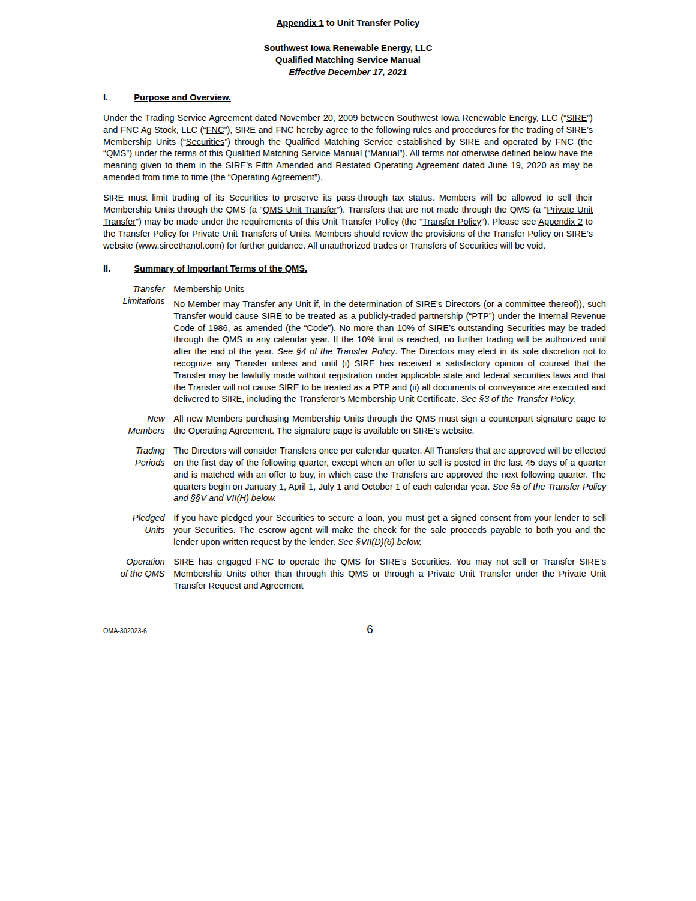Appendix 1 to Unit Transfer Policy
Southwest Iowa Renewable Energy, LLC
Qualified Matching Service Manual
Effective December 17, 2021
I. Purpose and Overview.
Under the Trading Service Agreement dated November 20, 2009 between Southwest Iowa Renewable Energy, LLC (“SIRE”) and FNC Ag Stock, LLC (“FNC”), SIRE and FNC hereby agree to the following rules and procedures for the trading of SIRE’s Membership Units (“Securities”) through the Qualified Matching Service established by SIRE and operated by FNC (the “QMS”) under the terms of this Qualified Matching Service Manual (“Manual”). All terms not otherwise defined below have the meaning given to them in the SIRE’s Fifth Amended and Restated Operating Agreement dated June 19, 2020 as may be amended from time to time (the “Operating Agreement”).
SIRE must limit trading of its Securities to preserve its pass-through tax status. Members will be allowed to sell their Membership Units through the QMS (a “QMS Unit Transfer”). Transfers that are not made through the QMS (a “Private Unit Transfer”) may be made under the requirements of this Unit Transfer Policy (the “Transfer Policy”). Please see Appendix 2 to the Transfer Policy for Private Unit Transfers of Units. Members should review the provisions of the Transfer Policy on SIRE’s website (www.sireethanol.com) for further guidance. All unauthorized trades or Transfers of Securities will be void.
II. Summary of Important Terms of the QMS.
| Transfer Limitations | Membership Units No Member may Transfer any Unit if, in the determination of SIRE’s Directors (or a committee thereof)), such Transfer would cause SIRE to be treated as a publicly-traded partnership (“ PTP ”) under the Internal Revenue Code of 1986, as amended (the “ Code ”). No more than 10% of SIRE’s outstanding Securities may be traded through the QMS in any calendar year. If the 10% limit is reached, no further trading will be authorized until after the end of the year. See §4 of the Transfer Policy . The Directors may elect in its sole discretion not to recognize any Transfer unless and until (i) SIRE has received a satisfactory opinion of counsel that the Transfer may be lawfully made without registration under applicable state and federal securities laws and that the Transfer will not cause SIRE to be treated as a PTP and (ii) all documents of conveyance are executed and delivered to SIRE, including the Transferor’s Membership Unit Certificate. See §3 of the Transfer Policy. |
| New Members | All new Members purchasing Membership Units through the QMS must sign a counterpart signature page to the Operating Agreement. The signature page is available on SIRE’s website. |
| Trading Periods | The Directors will consider Transfers once per calendar quarter. All Transfers that are approved will be effected on the first day of the following quarter, except when an offer to sell is posted in the last 45 days of a quarter and is matched with an offer to buy, in which case the Transfers are approved the next following quarter. The quarters begin on January 1, April 1, July 1 and October 1 of each calendar year. See §5 of the Transfer Policy and §§V and VII(H) below. |
| Pledged Units | If you have pledged your Securities to secure a loan, you must get a signed consent from your lender to sell your Securities. The escrow agent will make the check for the sale proceeds payable to both you and the lender upon written request by the lender. See §VII(D)(6) below. |
| Operation of the QMS | SIRE has engaged FNC to operate the QMS for SIRE’s Securities. You may not sell or Transfer SIRE’s Membership Units other than through this QMS or through a Private Unit Transfer under the Private Unit Transfer Request and Agreement |
OMA-302023-6 6